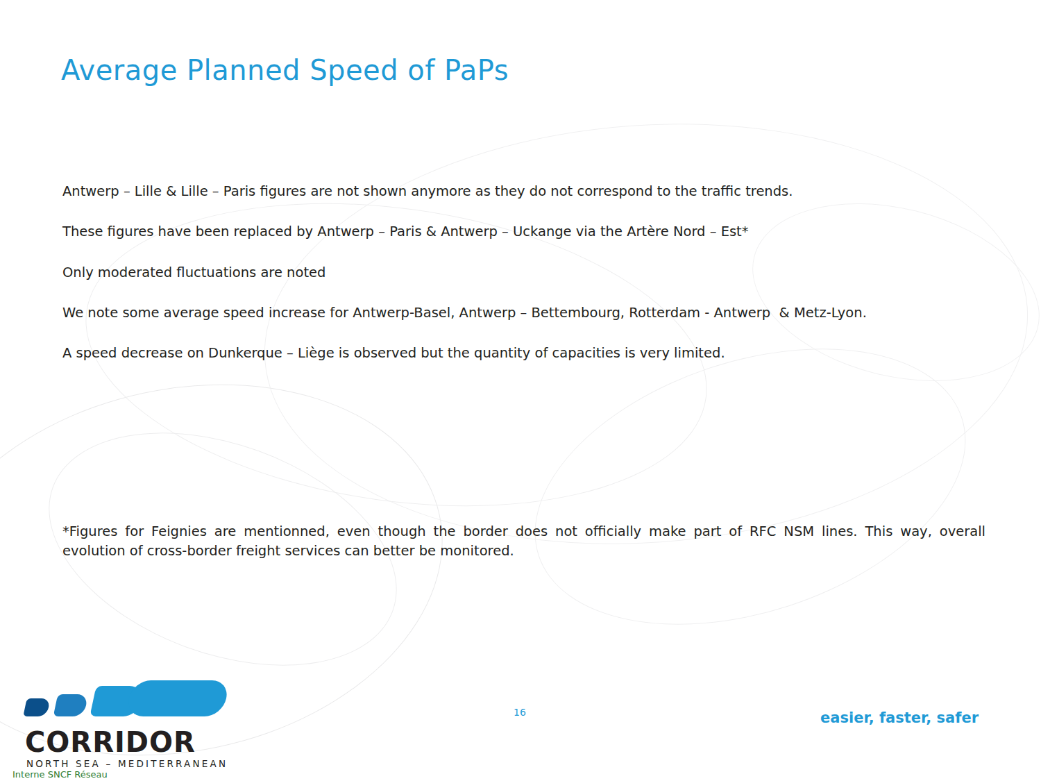Average Planned Speed of PaPs
Antwerp – Lille & Lille – Paris figures are not shown anymore as they do not correspond to the traffic trends.
These figures have been replaced by Antwerp – Paris & Antwerp – Uckange via the Artère Nord – Est*
Only moderated fluctuations are noted
We note some average speed increase for Antwerp-Basel, Antwerp – Bettembourg, Rotterdam - Antwerp & Metz-Lyon.
A speed decrease on Dunkerque – Liège is observed but the quantity of capacities is very limited.
*Figures for Feignies are mentionned, even though the border does not officially make part of RFC NSM lines. This way, overall evolution of cross-border freight services can better be monitored.
16
easier, faster, safer
CORRIDOR
NORTH SEA – MEDITERRANEAN
Interne SNCF Réseau